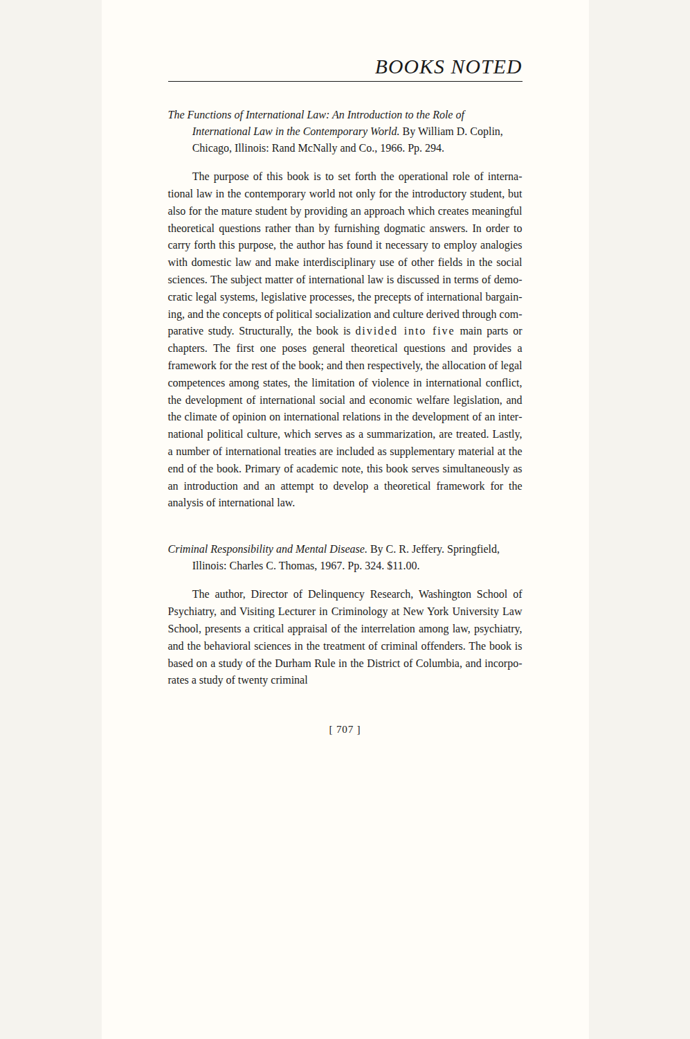BOOKS NOTED
The Functions of International Law: An Introduction to the Role of International Law in the Contemporary World. By William D. Coplin, Chicago, Illinois: Rand McNally and Co., 1966. Pp. 294.
The purpose of this book is to set forth the operational role of international law in the contemporary world not only for the introductory student, but also for the mature student by providing an approach which creates meaningful theoretical questions rather than by furnishing dogmatic answers. In order to carry forth this purpose, the author has found it necessary to employ analogies with domestic law and make interdisciplinary use of other fields in the social sciences. The subject matter of international law is discussed in terms of democratic legal systems, legislative processes, the precepts of international bargaining, and the concepts of political socialization and culture derived through comparative study. Structurally, the book is divided into five main parts or chapters. The first one poses general theoretical questions and provides a framework for the rest of the book; and then respectively, the allocation of legal competences among states, the limitation of violence in international conflict, the development of international social and economic welfare legislation, and the climate of opinion on international relations in the development of an international political culture, which serves as a summarization, are treated. Lastly, a number of international treaties are included as supplementary material at the end of the book. Primary of academic note, this book serves simultaneously as an introduction and an attempt to develop a theoretical framework for the analysis of international law.
Criminal Responsibility and Mental Disease. By C. R. Jeffery. Springfield, Illinois: Charles C. Thomas, 1967. Pp. 324. $11.00.
The author, Director of Delinquency Research, Washington School of Psychiatry, and Visiting Lecturer in Criminology at New York University Law School, presents a critical appraisal of the interrelation among law, psychiatry, and the behavioral sciences in the treatment of criminal offenders. The book is based on a study of the Durham Rule in the District of Columbia, and incorporates a study of twenty criminal
[ 707 ]